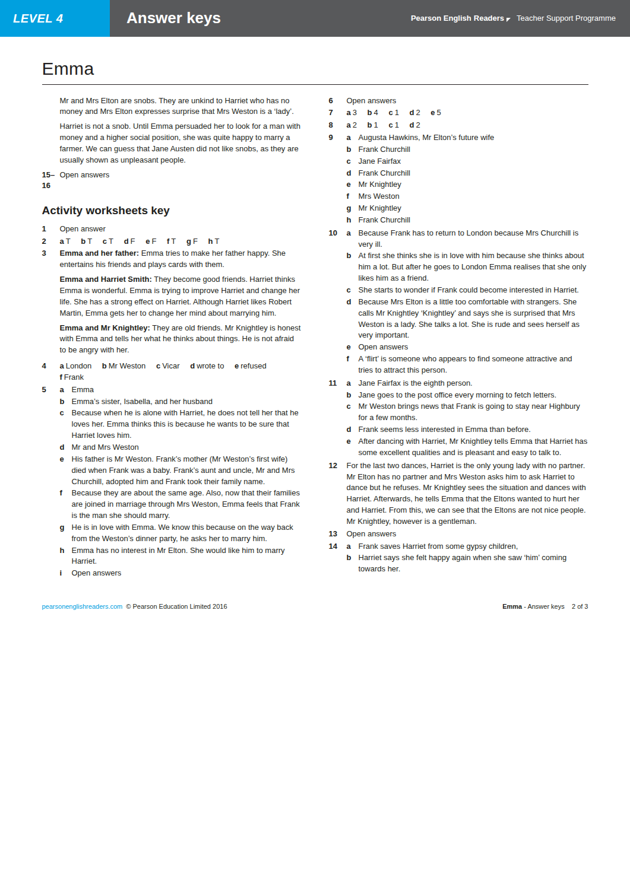LEVEL 4
Answer keys
Pearson English Readers Teacher Support Programme
Emma
Mr and Mrs Elton are snobs. They are unkind to Harriet who has no money and Mrs Elton expresses surprise that Mrs Weston is a ‘lady’.
Harriet is not a snob. Until Emma persuaded her to look for a man with money and a higher social position, she was quite happy to marry a farmer. We can guess that Jane Austen did not like snobs, as they are usually shown as unpleasant people.
15–16 Open answers
Activity worksheets key
1 Open answer
2 aT bT cT dF eF fT gF hT
3
Emma and her father: Emma tries to make her father happy. She entertains his friends and plays cards with them.
Emma and Harriet Smith: They become good friends. Harriet thinks Emma is wonderful. Emma is trying to improve Harriet and change her life. She has a strong effect on Harriet. Although Harriet likes Robert Martin, Emma gets her to change her mind about marrying him.
Emma and Mr Knightley: They are old friends. Mr Knightley is honest with Emma and tells her what he thinks about things. He is not afraid to be angry with her.
4 aLondon bMr Weston cVicar dwrote to erefused fFrank
5
aEmma
bEmma’s sister, Isabella, and her husband
cBecause when he is alone with Harriet, he does not tell her that he loves her. Emma thinks this is because he wants to be sure that Harriet loves him.
dMr and Mrs Weston
eHis father is Mr Weston. Frank’s mother (Mr Weston’s first wife) died when Frank was a baby. Frank’s aunt and uncle, Mr and Mrs Churchill, adopted him and Frank took their family name.
fBecause they are about the same age. Also, now that their families are joined in marriage through Mrs Weston, Emma feels that Frank is the man she should marry.
gHe is in love with Emma. We know this because on the way back from the Weston’s dinner party, he asks her to marry him.
hEmma has no interest in Mr Elton. She would like him to marry Harriet.
iOpen answers
6 Open answers
7 a 3 b 4 c 1 d 2 e 5
8 a 2 b 1 c 1 d 2
9
aAugusta Hawkins, Mr Elton’s future wife
bFrank Churchill
cJane Fairfax
dFrank Churchill
eMr Knightley
fMrs Weston
gMr Knightley
hFrank Churchill
10
aBecause Frank has to return to London because Mrs Churchill is very ill.
bAt first she thinks she is in love with him because she thinks about him a lot. But after he goes to London Emma realises that she only likes him as a friend.
cShe starts to wonder if Frank could become interested in Harriet.
dBecause Mrs Elton is a little too comfortable with strangers. She calls Mr Knightley ‘Knightley’ and says she is surprised that Mrs Weston is a lady. She talks a lot. She is rude and sees herself as very important.
eOpen answers
fA ‘flirt’ is someone who appears to find someone attractive and tries to attract this person.
11
aJane Fairfax is the eighth person.
bJane goes to the post office every morning to fetch letters.
cMr Weston brings news that Frank is going to stay near Highbury for a few months.
dFrank seems less interested in Emma than before.
eAfter dancing with Harriet, Mr Knightley tells Emma that Harriet has some excellent qualities and is pleasant and easy to talk to.
12 For the last two dances, Harriet is the only young lady with no partner. Mr Elton has no partner and Mrs Weston asks him to ask Harriet to dance but he refuses. Mr Knightley sees the situation and dances with Harriet. Afterwards, he tells Emma that the Eltons wanted to hurt her and Harriet. From this, we can see that the Eltons are not nice people. Mr Knightley, however is a gentleman.
13 Open answers
14
aFrank saves Harriet from some gypsy children,
bHarriet says she felt happy again when she saw ‘him’ coming towards her.
pearsonenglishreaders.com © Pearson Education Limited 2016
Emma - Answer keys 2 of 3